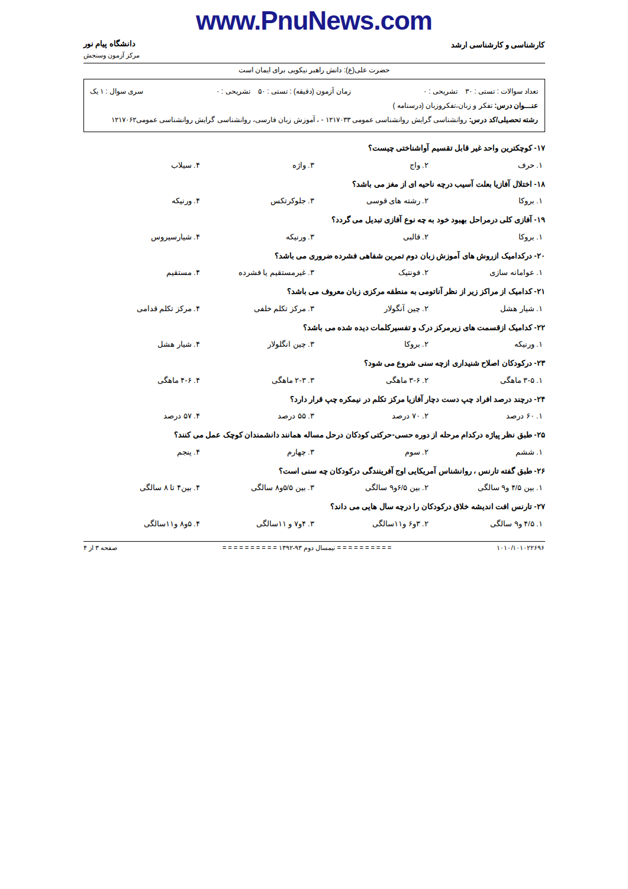www.PnuNews.com
کارشناسی و کارشناسی ارشد
دانشگاه پیام نور
مرکز آزمون وسنجش
حضرت علی(ع): دانش راهبر نیکویی برای ایمان است
تعداد سوالات : تستی : ۳۰ تشریحی : ۰ زمان آزمون (دقیقه) : تستی : ۵۰ تشریحی : ۰ سری سوال : ۱ یک
عنـــوان درس: تفکر و زبان،تفکروزبان (درسنامه )
رشته تحصیلی/کد درس: روانشناسی گرایش روانشناسی عمومی ۱۲۱۷۰۳۳ - ، آموزش زبان فارسی، روانشناسی گرایش روانشناسی عمومی۱۲۱۷۰۶۲
۱۷- کوچکترین واحد غیر قابل تقسیم آواشناختی چیست؟
۱. حرف
۲. واج
۳. واژه
۴. سیلاب
۱۸- اختلال آفازیا بعلت آسیب درچه ناحیه ای از مغز می باشد؟
۱. بروکا
۲. رشته های قوسی
۳. جلوکرتکس
۴. ورنیکه
۱۹- آفازی کلی درمراحل بهبود خود به چه نوع آفازی تبدیل می گردد؟
۱. بروکا
۲. قالبی
۳. ورنیکه
۴. شیارسیروس
۲۰- درکدامیک ازروش های آموزش زبان دوم تمرین شفاهی فشرده ضروری می باشد؟
۱. عوامانه سازی
۲. فونتیک
۳. غیرمستقیم یا فشرده
۴. مستقیم
۲۱- کدامیک از مراکز زیر از نظر آناتومی به منطقه مرکزی زبان معروف می باشد؟
۱. شیار هشل
۲. چین آنگولار
۳. مرکز تکلم خلفی
۴. مرکز تکلم قدامی
۲۲- کدامیک ازقسمت های زیرمرکز درک و تفسیرکلمات دیده شده می باشد؟
۱. ورنیکه
۲. بروکا
۳. چین انگلولار
۴. شیار هشل
۲۳- درکودکان اصلاح شنیداری ازچه سنی شروع می شود؟
۱. ۳-۵ ماهگی
۲. ۳-۶ ماهگی
۳. ۲-۳ ماهگی
۴. ۴-۶ ماهگی
۲۴- درچند درصد افراد چپ دست دچار آفازیا مرکز تکلم در نیمکره چپ قرار دارد؟
۱. ۶۰ درصد
۲. ۷۰ درصد
۳. ۵۵ درصد
۴. ۵۷ درصد
۲۵- طبق نظر پیاژه درکدام مرحله از دوره حسی-حرکتی کودکان درحل مساله همانند دانشمندان کوچک عمل می کنند؟
۱. ششم
۲. سوم
۳. چهارم
۴. پنجم
۲۶- طبق گفته تارنس ، روانشناس آمریکایی اوج آفرینندگی درکودکان چه سنی است؟
۱. بین ۴/۵ و۹ سالگی
۲. بین ۶/۵و۹ سالگی
۳. بین ۵/۵و۸ سالگی
۴. بین۴ تا ۸ سالگی
۲۷- تارنس افت اندیشه خلاق درکودکان را درچه سال هایی می داند؟
۱. ۴/۵ و۹ سالگی
۲. ۳و۶ و۱۱سالگی
۳. ۴و۷ و ۱۱سالگی
۴. ۵و۸ و۱۱سالگی
۱۰۱۰/۱۰۱۰۲۲۶۹۶ = = = = = = = = = = نیمسال دوم ۹۳-۱۳۹۲ = = = = = = = = = = صفحه ۳ از ۴